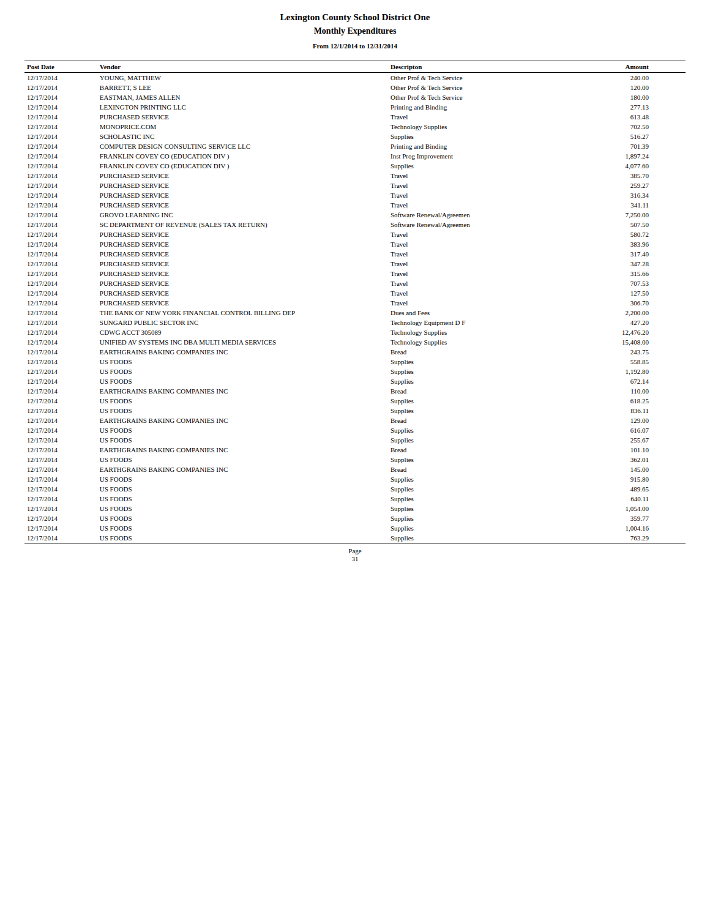Lexington County School District One
Monthly Expenditures
From 12/1/2014 to 12/31/2014
| Post Date | Vendor | Descripton | Amount |
| --- | --- | --- | --- |
| 12/17/2014 | YOUNG, MATTHEW | Other Prof & Tech Service | 240.00 |
| 12/17/2014 | BARRETT, S LEE | Other Prof & Tech Service | 120.00 |
| 12/17/2014 | EASTMAN, JAMES ALLEN | Other Prof & Tech Service | 180.00 |
| 12/17/2014 | LEXINGTON PRINTING LLC | Printing and Binding | 277.13 |
| 12/17/2014 | PURCHASED SERVICE | Travel | 613.48 |
| 12/17/2014 | MONOPRICE.COM | Technology Supplies | 702.50 |
| 12/17/2014 | SCHOLASTIC INC | Supplies | 516.27 |
| 12/17/2014 | COMPUTER DESIGN CONSULTING SERVICE LLC | Printing and Binding | 701.39 |
| 12/17/2014 | FRANKLIN COVEY CO (EDUCATION DIV ) | Inst Prog Improvement | 1,897.24 |
| 12/17/2014 | FRANKLIN COVEY CO (EDUCATION DIV ) | Supplies | 4,077.60 |
| 12/17/2014 | PURCHASED SERVICE | Travel | 385.70 |
| 12/17/2014 | PURCHASED SERVICE | Travel | 259.27 |
| 12/17/2014 | PURCHASED SERVICE | Travel | 316.34 |
| 12/17/2014 | PURCHASED SERVICE | Travel | 341.11 |
| 12/17/2014 | GROVO LEARNING INC | Software Renewal/Agreemen | 7,250.00 |
| 12/17/2014 | SC DEPARTMENT OF REVENUE (SALES TAX RETURN) | Software Renewal/Agreemen | 507.50 |
| 12/17/2014 | PURCHASED SERVICE | Travel | 580.72 |
| 12/17/2014 | PURCHASED SERVICE | Travel | 383.96 |
| 12/17/2014 | PURCHASED SERVICE | Travel | 317.40 |
| 12/17/2014 | PURCHASED SERVICE | Travel | 347.28 |
| 12/17/2014 | PURCHASED SERVICE | Travel | 315.66 |
| 12/17/2014 | PURCHASED SERVICE | Travel | 707.53 |
| 12/17/2014 | PURCHASED SERVICE | Travel | 127.50 |
| 12/17/2014 | PURCHASED SERVICE | Travel | 306.70 |
| 12/17/2014 | THE BANK OF NEW YORK FINANCIAL CONTROL BILLING DEP | Dues and Fees | 2,200.00 |
| 12/17/2014 | SUNGARD PUBLIC SECTOR INC | Technology Equipment D F | 427.20 |
| 12/17/2014 | CDWG ACCT 305089 | Technology Supplies | 12,476.20 |
| 12/17/2014 | UNIFIED AV SYSTEMS INC DBA MULTI MEDIA SERVICES | Technology Supplies | 15,408.00 |
| 12/17/2014 | EARTHGRAINS BAKING COMPANIES INC | Bread | 243.75 |
| 12/17/2014 | US FOODS | Supplies | 558.85 |
| 12/17/2014 | US FOODS | Supplies | 1,192.80 |
| 12/17/2014 | US FOODS | Supplies | 672.14 |
| 12/17/2014 | EARTHGRAINS BAKING COMPANIES INC | Bread | 110.00 |
| 12/17/2014 | US FOODS | Supplies | 618.25 |
| 12/17/2014 | US FOODS | Supplies | 836.11 |
| 12/17/2014 | EARTHGRAINS BAKING COMPANIES INC | Bread | 129.00 |
| 12/17/2014 | US FOODS | Supplies | 616.07 |
| 12/17/2014 | US FOODS | Supplies | 255.67 |
| 12/17/2014 | EARTHGRAINS BAKING COMPANIES INC | Bread | 101.10 |
| 12/17/2014 | US FOODS | Supplies | 362.01 |
| 12/17/2014 | EARTHGRAINS BAKING COMPANIES INC | Bread | 145.00 |
| 12/17/2014 | US FOODS | Supplies | 915.80 |
| 12/17/2014 | US FOODS | Supplies | 489.65 |
| 12/17/2014 | US FOODS | Supplies | 640.11 |
| 12/17/2014 | US FOODS | Supplies | 1,054.00 |
| 12/17/2014 | US FOODS | Supplies | 359.77 |
| 12/17/2014 | US FOODS | Supplies | 1,004.16 |
| 12/17/2014 | US FOODS | Supplies | 763.29 |
Page
31